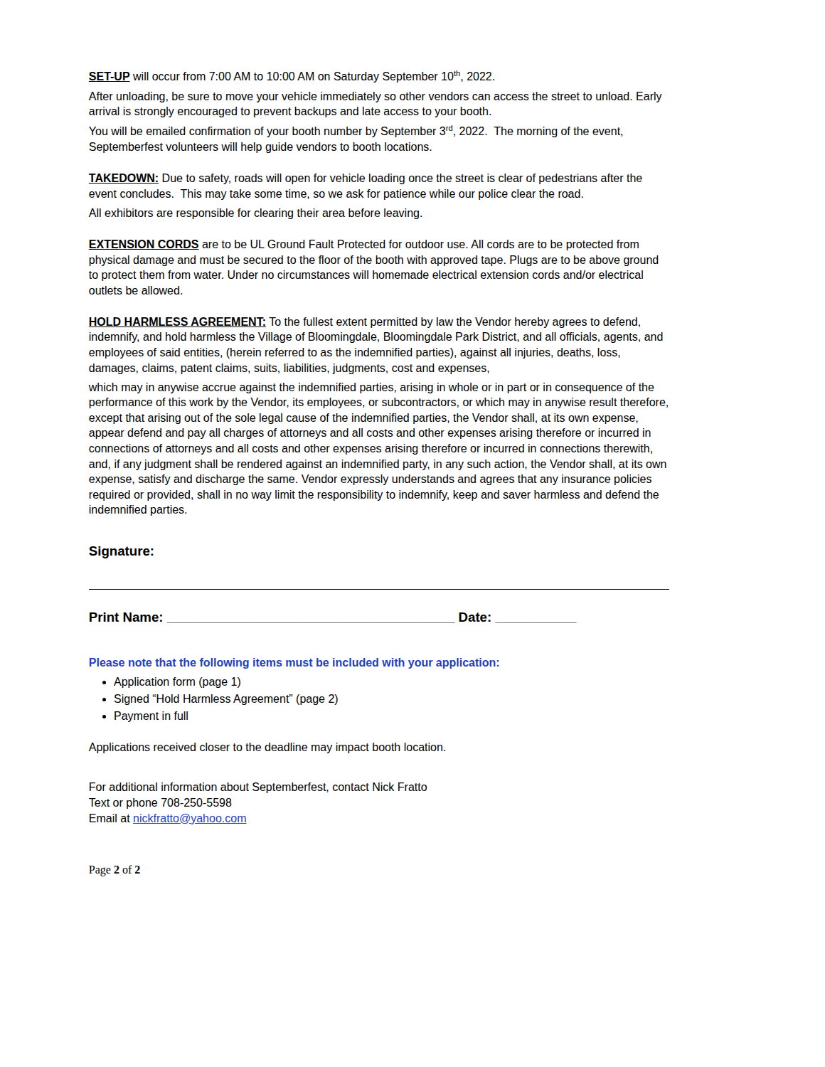SET-UP will occur from 7:00 AM to 10:00 AM on Saturday September 10th, 2022.
After unloading, be sure to move your vehicle immediately so other vendors can access the street to unload. Early arrival is strongly encouraged to prevent backups and late access to your booth.
You will be emailed confirmation of your booth number by September 3rd, 2022. The morning of the event, Septemberfest volunteers will help guide vendors to booth locations.
TAKEDOWN: Due to safety, roads will open for vehicle loading once the street is clear of pedestrians after the event concludes. This may take some time, so we ask for patience while our police clear the road.
All exhibitors are responsible for clearing their area before leaving.
EXTENSION CORDS are to be UL Ground Fault Protected for outdoor use. All cords are to be protected from physical damage and must be secured to the floor of the booth with approved tape. Plugs are to be above ground to protect them from water. Under no circumstances will homemade electrical extension cords and/or electrical outlets be allowed.
HOLD HARMLESS AGREEMENT: To the fullest extent permitted by law the Vendor hereby agrees to defend, indemnify, and hold harmless the Village of Bloomingdale, Bloomingdale Park District, and all officials, agents, and employees of said entities, (herein referred to as the indemnified parties), against all injuries, deaths, loss, damages, claims, patent claims, suits, liabilities, judgments, cost and expenses,
which may in anywise accrue against the indemnified parties, arising in whole or in part or in consequence of the performance of this work by the Vendor, its employees, or subcontractors, or which may in anywise result therefore, except that arising out of the sole legal cause of the indemnified parties, the Vendor shall, at its own expense, appear defend and pay all charges of attorneys and all costs and other expenses arising therefore or incurred in connections of attorneys and all costs and other expenses arising therefore or incurred in connections therewith, and, if any judgment shall be rendered against an indemnified party, in any such action, the Vendor shall, at its own expense, satisfy and discharge the same. Vendor expressly understands and agrees that any insurance policies required or provided, shall in no way limit the responsibility to indemnify, keep and saver harmless and defend the indemnified parties.
Signature:
Print Name: _______________________________________ Date: ___________
Please note that the following items must be included with your application:
Application form (page 1)
Signed “Hold Harmless Agreement” (page 2)
Payment in full
Applications received closer to the deadline may impact booth location.
For additional information about Septemberfest, contact Nick Fratto
Text or phone 708-250-5598
Email at nickfratto@yahoo.com
Page 2 of 2